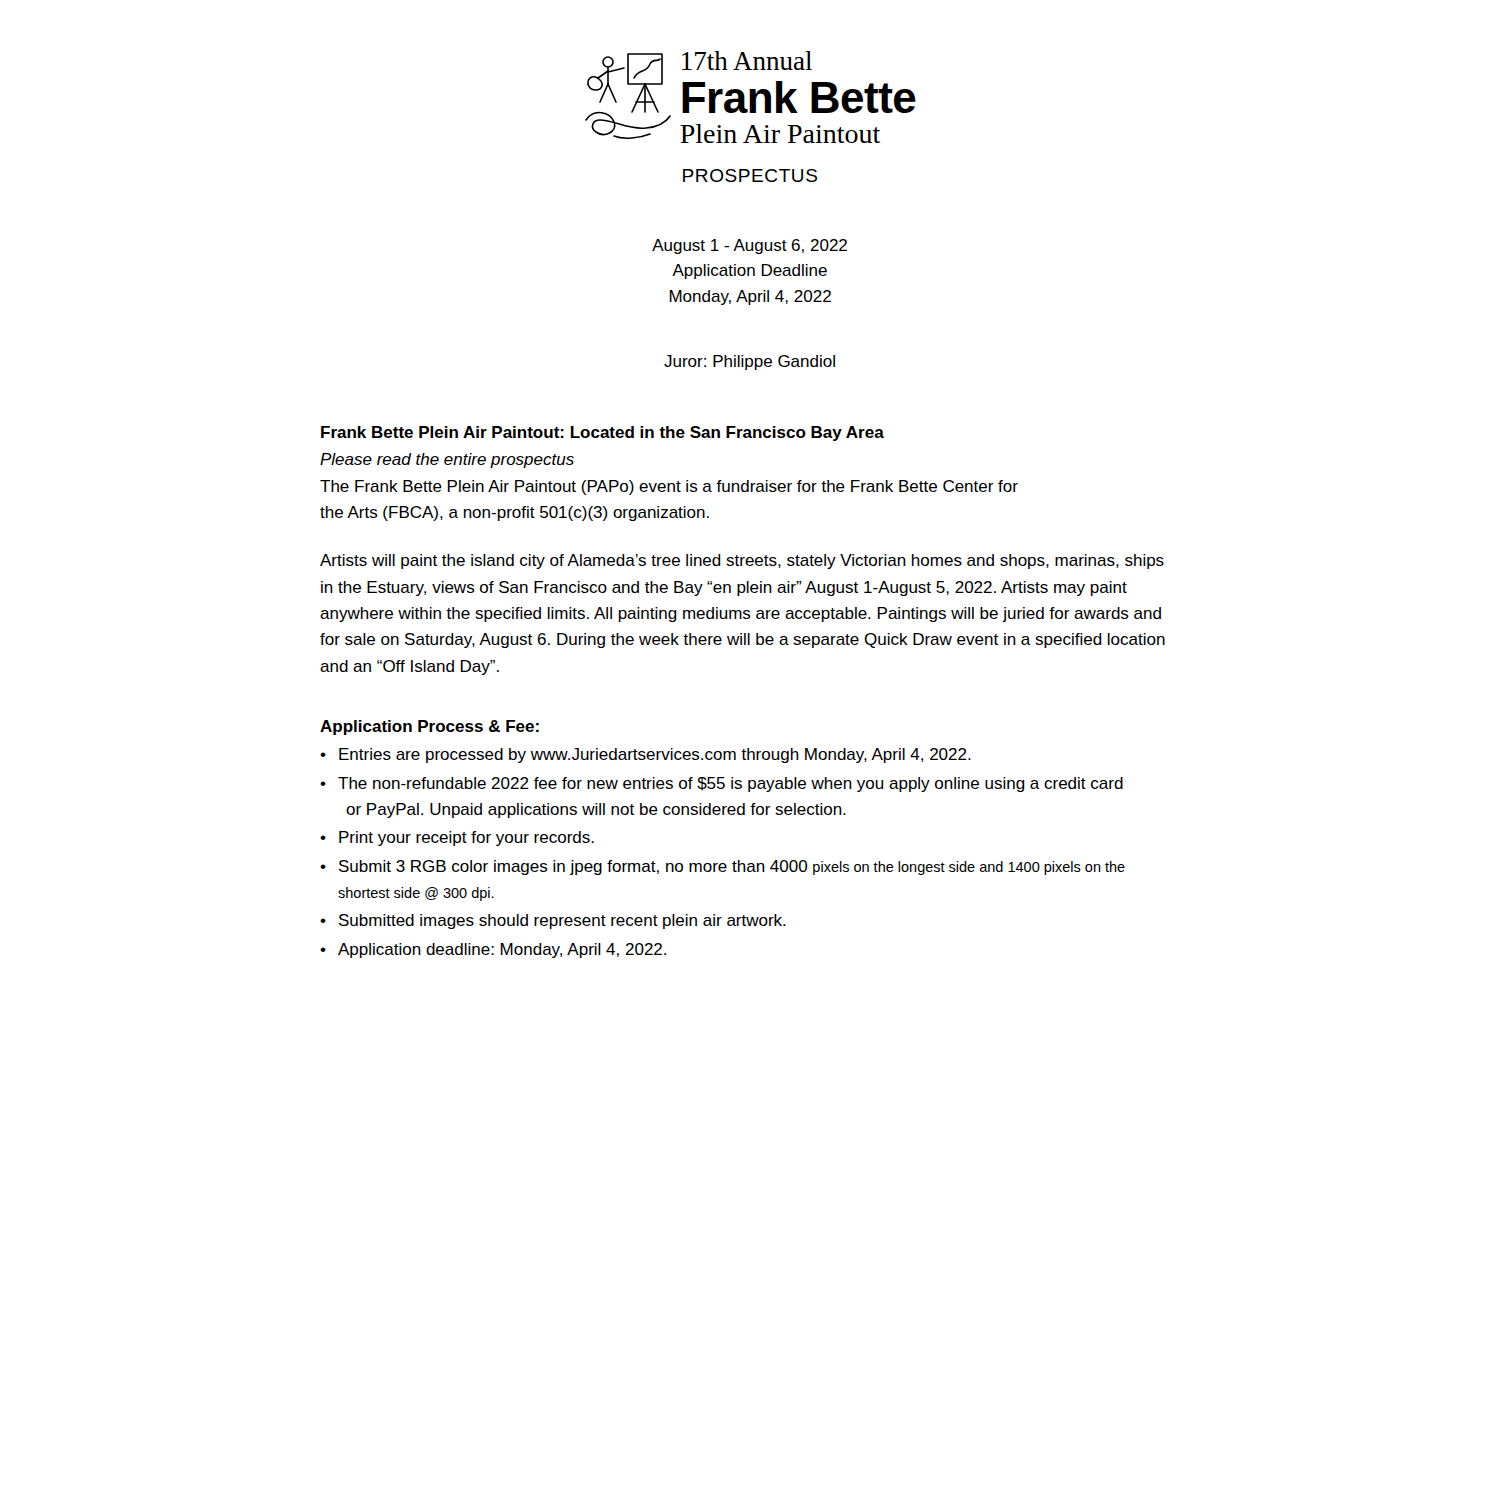17th Annual
Frank Bette
Plein Air Paintout
PROSPECTUS
August 1 - August 6, 2022
Application Deadline
Monday, April 4, 2022
Juror: Philippe Gandiol
Frank Bette Plein Air Paintout: Located in the San Francisco Bay Area
Please read the entire prospectus
The Frank Bette Plein Air Paintout (PAPo) event is a fundraiser for the Frank Bette Center for
the Arts (FBCA), a non-profit 501(c)(3) organization.
Artists will paint the island city of Alameda’s tree lined streets, stately Victorian homes and shops, marinas, ships in the Estuary, views of San Francisco and the Bay “en plein air” August 1-August 5, 2022. Artists may paint anywhere within the specified limits. All painting mediums are acceptable. Paintings will be juried for awards and for sale on Saturday, August 6. During the week there will be a separate Quick Draw event in a specified location and an “Off Island Day”.
Application Process & Fee:
Entries are processed by www.Juriedartservices.com through Monday, April 4, 2022.
The non-refundable 2022 fee for new entries of $55 is payable when you apply online using a credit card or PayPal. Unpaid applications will not be considered for selection.
Print your receipt for your records.
Submit 3 RGB color images in jpeg format, no more than 4000 pixels on the longest side and 1400 pixels on the shortest side @ 300 dpi.
Submitted images should represent recent plein air artwork.
Application deadline: Monday, April 4, 2022.